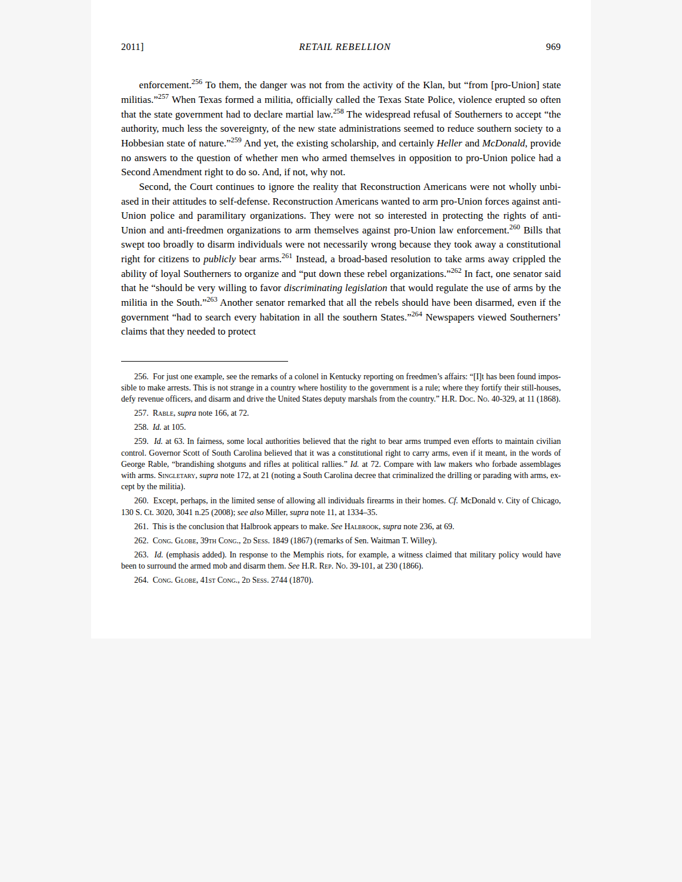2011] Retail Rebellion 969
enforcement.256 To them, the danger was not from the activity of the Klan, but “from [pro-Union] state militias.”257 When Texas formed a militia, officially called the Texas State Police, violence erupted so often that the state government had to declare martial law.258 The widespread refusal of Southerners to accept “the authority, much less the sovereignty, of the new state administrations seemed to reduce southern society to a Hobbesian state of nature.”259 And yet, the existing scholarship, and certainly Heller and McDonald, provide no answers to the question of whether men who armed themselves in opposition to pro-Union police had a Second Amendment right to do so. And, if not, why not.
Second, the Court continues to ignore the reality that Reconstruction Americans were not wholly unbiased in their attitudes to self-defense. Reconstruction Americans wanted to arm pro-Union forces against anti-Union police and paramilitary organizations. They were not so interested in protecting the rights of anti-Union and anti-freedmen organizations to arm themselves against pro-Union law enforcement.260 Bills that swept too broadly to disarm individuals were not necessarily wrong because they took away a constitutional right for citizens to publicly bear arms.261 Instead, a broad-based resolution to take arms away crippled the ability of loyal Southerners to organize and “put down these rebel organizations.”262 In fact, one senator said that he “should be very willing to favor discriminating legislation that would regulate the use of arms by the militia in the South.”263 Another senator remarked that all the rebels should have been disarmed, even if the government “had to search every habitation in all the southern States.”264 Newspapers viewed Southerners’ claims that they needed to protect
256. For just one example, see the remarks of a colonel in Kentucky reporting on freedmen’s affairs: “[I]t has been found impossible to make arrests. This is not strange in a country where hostility to the government is a rule; where they fortify their still-houses, defy revenue officers, and disarm and drive the United States deputy marshals from the country.” H.R. Doc. No. 40-329, at 11 (1868).
257. Rable, supra note 166, at 72.
258. Id. at 105.
259. Id. at 63. In fairness, some local authorities believed that the right to bear arms trumped even efforts to maintain civilian control. Governor Scott of South Carolina believed that it was a constitutional right to carry arms, even if it meant, in the words of George Rable, “brandishing shotguns and rifles at political rallies.” Id. at 72. Compare with law makers who forbade assemblages with arms. Singletary, supra note 172, at 21 (noting a South Carolina decree that criminalized the drilling or parading with arms, except by the militia).
260. Except, perhaps, in the limited sense of allowing all individuals firearms in their homes. Cf. McDonald v. City of Chicago, 130 S. Ct. 3020, 3041 n.25 (2008); see also Miller, supra note 11, at 1334–35.
261. This is the conclusion that Halbrook appears to make. See Halbrook, supra note 236, at 69.
262. Cong. Globe, 39th Cong., 2d Sess. 1849 (1867) (remarks of Sen. Waitman T. Willey).
263. Id. (emphasis added). In response to the Memphis riots, for example, a witness claimed that military policy would have been to surround the armed mob and disarm them. See H.R. Rep. No. 39-101, at 230 (1866).
264. Cong. Globe, 41st Cong., 2d Sess. 2744 (1870).